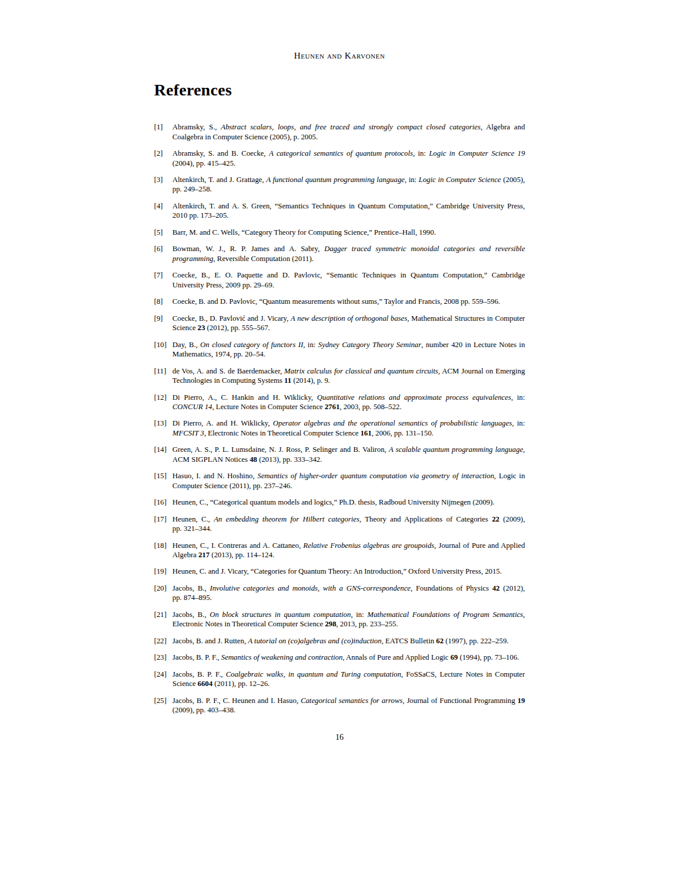Heunen and Karvonen
References
[1] Abramsky, S., Abstract scalars, loops, and free traced and strongly compact closed categories, Algebra and Coalgebra in Computer Science (2005), p. 2005.
[2] Abramsky, S. and B. Coecke, A categorical semantics of quantum protocols, in: Logic in Computer Science 19 (2004), pp. 415–425.
[3] Altenkirch, T. and J. Grattage, A functional quantum programming language, in: Logic in Computer Science (2005), pp. 249–258.
[4] Altenkirch, T. and A. S. Green, “Semantics Techniques in Quantum Computation,” Cambridge University Press, 2010 pp. 173–205.
[5] Barr, M. and C. Wells, “Category Theory for Computing Science,” Prentice–Hall, 1990.
[6] Bowman, W. J., R. P. James and A. Sabry, Dagger traced symmetric monoidal categories and reversible programming, Reversible Computation (2011).
[7] Coecke, B., E. O. Paquette and D. Pavlovic, “Semantic Techniques in Quantum Computation,” Cambridge University Press, 2009 pp. 29–69.
[8] Coecke, B. and D. Pavlovic, “Quantum measurements without sums,” Taylor and Francis, 2008 pp. 559–596.
[9] Coecke, B., D. Pavlović and J. Vicary, A new description of orthogonal bases, Mathematical Structures in Computer Science 23 (2012), pp. 555–567.
[10] Day, B., On closed category of functors II, in: Sydney Category Theory Seminar, number 420 in Lecture Notes in Mathematics, 1974, pp. 20–54.
[11] de Vos, A. and S. de Baerdemacker, Matrix calculus for classical and quantum circuits, ACM Journal on Emerging Technologies in Computing Systems 11 (2014), p. 9.
[12] Di Pierro, A., C. Hankin and H. Wiklicky, Quantitative relations and approximate process equivalences, in: CONCUR 14, Lecture Notes in Computer Science 2761, 2003, pp. 508–522.
[13] Di Pierro, A. and H. Wiklicky, Operator algebras and the operational semantics of probabilistic languages, in: MFCSIT 3, Electronic Notes in Theoretical Computer Science 161, 2006, pp. 131–150.
[14] Green, A. S., P. L. Lumsdaine, N. J. Ross, P. Selinger and B. Valiron, A scalable quantum programming language, ACM SIGPLAN Notices 48 (2013), pp. 333–342.
[15] Hasuo, I. and N. Hoshino, Semantics of higher-order quantum computation via geometry of interaction, Logic in Computer Science (2011), pp. 237–246.
[16] Heunen, C., “Categorical quantum models and logics,” Ph.D. thesis, Radboud University Nijmegen (2009).
[17] Heunen, C., An embedding theorem for Hilbert categories, Theory and Applications of Categories 22 (2009), pp. 321–344.
[18] Heunen, C., I. Contreras and A. Cattaneo, Relative Frobenius algebras are groupoids, Journal of Pure and Applied Algebra 217 (2013), pp. 114–124.
[19] Heunen, C. and J. Vicary, “Categories for Quantum Theory: An Introduction,” Oxford University Press, 2015.
[20] Jacobs, B., Involutive categories and monoids, with a GNS-correspondence, Foundations of Physics 42 (2012), pp. 874–895.
[21] Jacobs, B., On block structures in quantum computation, in: Mathematical Foundations of Program Semantics, Electronic Notes in Theoretical Computer Science 298, 2013, pp. 233–255.
[22] Jacobs, B. and J. Rutten, A tutorial on (co)algebras and (co)induction, EATCS Bulletin 62 (1997), pp. 222–259.
[23] Jacobs, B. P. F., Semantics of weakening and contraction, Annals of Pure and Applied Logic 69 (1994), pp. 73–106.
[24] Jacobs, B. P. F., Coalgebraic walks, in quantum and Turing computation, FoSSaCS, Lecture Notes in Computer Science 6604 (2011), pp. 12–26.
[25] Jacobs, B. P. F., C. Heunen and I. Hasuo, Categorical semantics for arrows, Journal of Functional Programming 19 (2009), pp. 403–438.
16